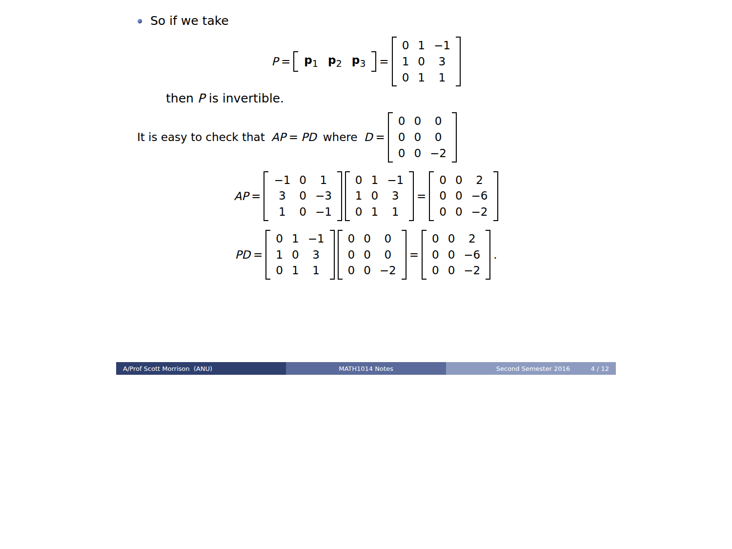So if we take
P =
| p 1 | p 2 | p 3 |
=
| 0 | 1 | −1 |
| 1 | 0 | 3 |
| 0 | 1 | 1 |
then P is invertible.
It is easy to check that AP = PD where D =
| 0 | 0 | 0 |
| 0 | 0 | 0 |
| 0 | 0 | −2 |
AP =
| −1 | 0 | 1 |
| 3 | 0 | −3 |
| 1 | 0 | −1 |
| 0 | 1 | −1 |
| 1 | 0 | 3 |
| 0 | 1 | 1 |
=
| 0 | 0 | 2 |
| 0 | 0 | −6 |
| 0 | 0 | −2 |
PD =
| 0 | 1 | −1 |
| 1 | 0 | 3 |
| 0 | 1 | 1 |
| 0 | 0 | 0 |
| 0 | 0 | 0 |
| 0 | 0 | −2 |
=
| 0 | 0 | 2 |
| 0 | 0 | −6 |
| 0 | 0 | −2 |
.
A/Prof Scott Morrison (ANU)
MATH1014 Notes
Second Semester 2016 4 / 12